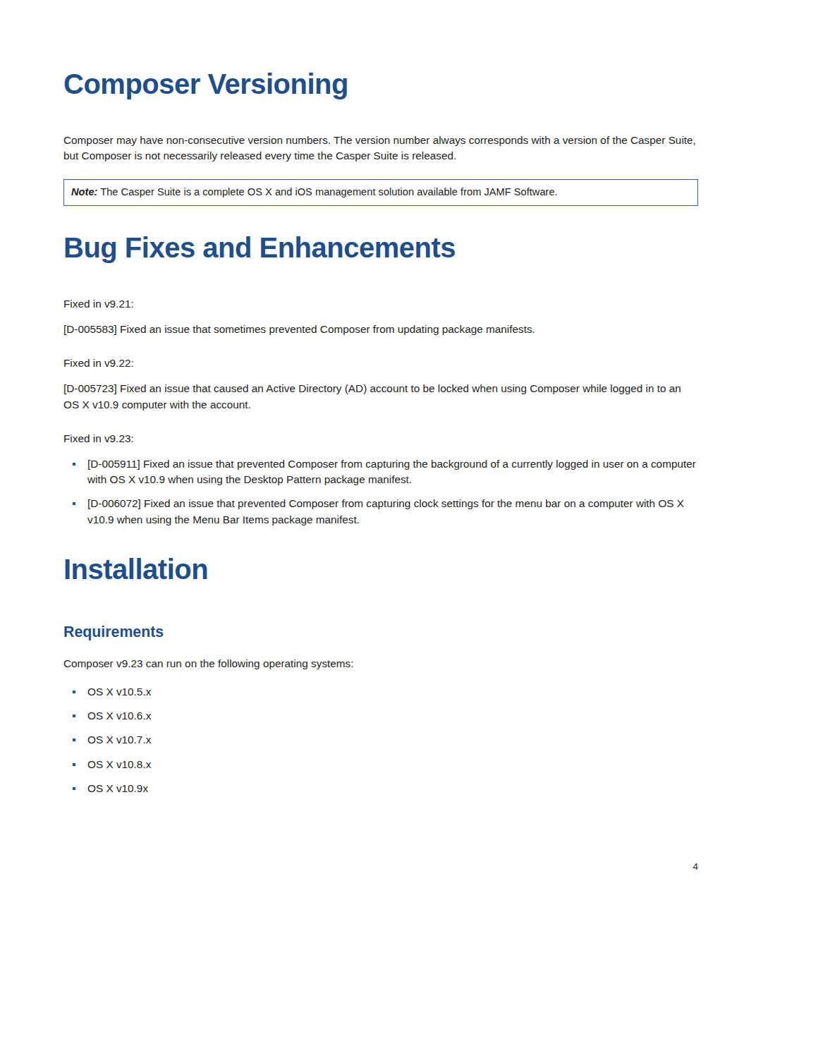Composer Versioning
Composer may have non-consecutive version numbers. The version number always corresponds with a version of the Casper Suite, but Composer is not necessarily released every time the Casper Suite is released.
Note: The Casper Suite is a complete OS X and iOS management solution available from JAMF Software.
Bug Fixes and Enhancements
Fixed in v9.21:
[D-005583] Fixed an issue that sometimes prevented Composer from updating package manifests.
Fixed in v9.22:
[D-005723] Fixed an issue that caused an Active Directory (AD) account to be locked when using Composer while logged in to an OS X v10.9 computer with the account.
Fixed in v9.23:
[D-005911] Fixed an issue that prevented Composer from capturing the background of a currently logged in user on a computer with OS X v10.9 when using the Desktop Pattern package manifest.
[D-006072] Fixed an issue that prevented Composer from capturing clock settings for the menu bar on a computer with OS X v10.9 when using the Menu Bar Items package manifest.
Installation
Requirements
Composer v9.23 can run on the following operating systems:
OS X v10.5.x
OS X v10.6.x
OS X v10.7.x
OS X v10.8.x
OS X v10.9x
4